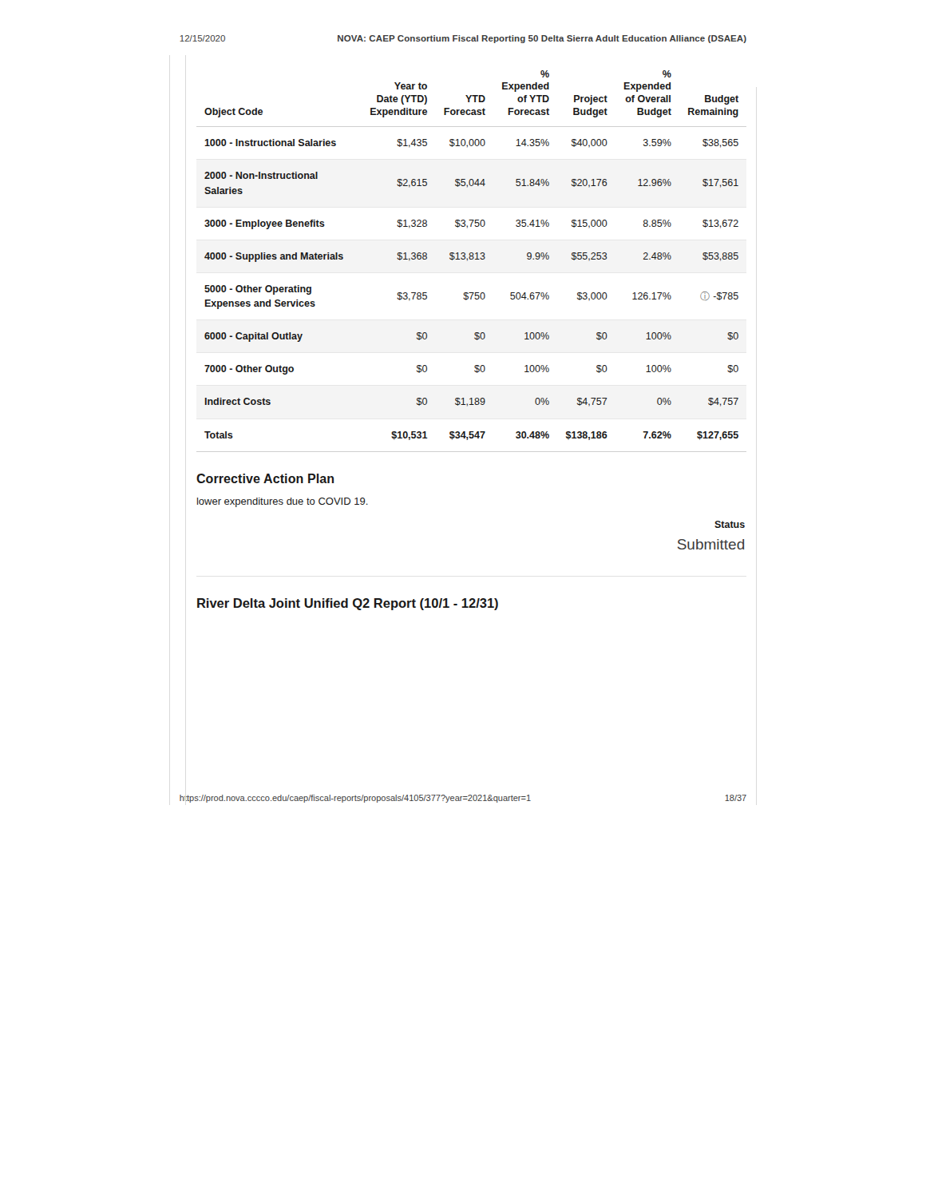12/15/2020
NOVA: CAEP Consortium Fiscal Reporting 50 Delta Sierra Adult Education Alliance (DSAEA)
| Object Code | Year to Date (YTD) Expenditure | YTD Forecast | % Expended of YTD Forecast | Project Budget | % Expended of Overall Budget | Budget Remaining |
| --- | --- | --- | --- | --- | --- | --- |
| 1000 - Instructional Salaries | $1,435 | $10,000 | 14.35% | $40,000 | 3.59% | $38,565 |
| 2000 - Non-Instructional Salaries | $2,615 | $5,044 | 51.84% | $20,176 | 12.96% | $17,561 |
| 3000 - Employee Benefits | $1,328 | $3,750 | 35.41% | $15,000 | 8.85% | $13,672 |
| 4000 - Supplies and Materials | $1,368 | $13,813 | 9.9% | $55,253 | 2.48% | $53,885 |
| 5000 - Other Operating Expenses and Services | $3,785 | $750 | 504.67% | $3,000 | 126.17% | ⓘ -$785 |
| 6000 - Capital Outlay | $0 | $0 | 100% | $0 | 100% | $0 |
| 7000 - Other Outgo | $0 | $0 | 100% | $0 | 100% | $0 |
| Indirect Costs | $0 | $1,189 | 0% | $4,757 | 0% | $4,757 |
| Totals | $10,531 | $34,547 | 30.48% | $138,186 | 7.62% | $127,655 |
Corrective Action Plan
lower expenditures due to COVID 19.
Status
Submitted
River Delta Joint Unified Q2 Report (10/1 - 12/31)
https://prod.nova.cccco.edu/caep/fiscal-reports/proposals/4105/377?year=2021&quarter=1
18/37